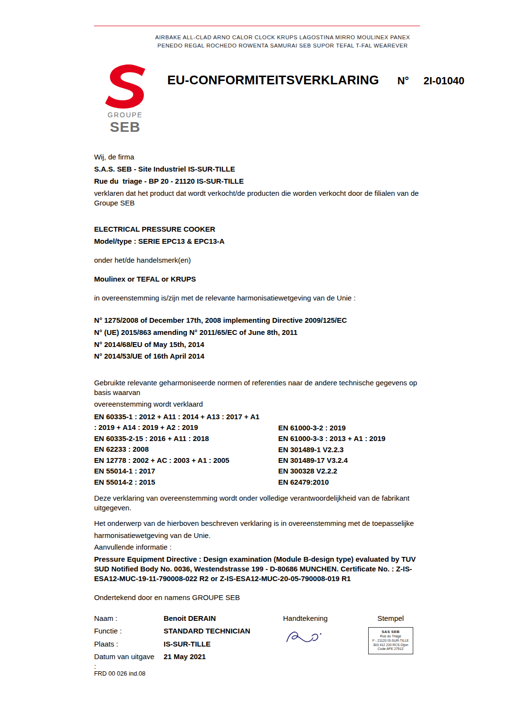AIRBAKE ALL-CLAD ARNO CALOR CLOCK KRUPS LAGOSTINA MIRRO MOULINEX PANEX
PENEDO REGAL ROCHEDO ROWENTA SAMURAI SEB SUPOR TEFAL T-FAL WEAREVER
GROUPE
SEB
EU-CONFORMITEITSVERKLARING
N° 2I-01040
Wij, de firma
S.A.S. SEB - Site Industriel IS-SUR-TILLE
Rue du triage - BP 20 - 21120 IS-SUR-TILLE
verklaren dat het product dat wordt verkocht/de producten die worden verkocht door de filialen van de Groupe SEB
ELECTRICAL PRESSURE COOKER
Model/type : SERIE EPC13 & EPC13-A
onder het/de handelsmerk(en)
Moulinex or TEFAL or KRUPS
in overeenstemming is/zijn met de relevante harmonisatiewetgeving van de Unie :
N° 1275/2008 of December 17th, 2008 implementing Directive 2009/125/EC
N° (UE) 2015/863 amending N° 2011/65/EC of June 8th, 2011
N° 2014/68/EU of May 15th, 2014
N° 2014/53/UE of 16th April 2014
Gebruikte relevante geharmoniseerde normen of referenties naar de andere technische gegevens op basis waarvan
overeenstemming wordt verklaard
EN 60335-1 : 2012 + A11 : 2014 + A13 : 2017 + A1 : 2019 + A14 : 2019 + A2 : 2019
EN 60335-2-15 : 2016 + A11 : 2018
EN 62233 : 2008
EN 12778 : 2002 + AC : 2003 + A1 : 2005
EN 55014-1 : 2017
EN 55014-2 : 2015
EN 61000-3-2 : 2019
EN 61000-3-3 : 2013 + A1 : 2019
EN 301489-1 V2.2.3
EN 301489-17 V3.2.4
EN 300328 V2.2.2
EN 62479:2010
Deze verklaring van overeenstemming wordt onder volledige verantwoordelijkheid van de fabrikant uitgegeven.
Het onderwerp van de hierboven beschreven verklaring is in overeenstemming met de toepasselijke
harmonisatiewetgeving van de Unie.
Aanvullende informatie :
Pressure Equipment Directive : Design examination (Module B-design type) evaluated by TUV SUD Notified Body No. 0036, Westendstrasse 199 - D-80686 MUNCHEN. Certificate No. : Z-IS-ESA12-MUC-19-11-790008-022 R2 or Z-IS-ESA12-MUC-20-05-790008-019 R1
Ondertekend door en namens GROUPE SEB
| Naam : | Benoit DERAIN |
| Functie : | STANDARD TECHNICIAN |
| Plaats : | IS-SUR-TILLE |
| Datum van uitgave : | 21 May 2021 |
Handtekening
Stempel
SAS SEB
Rue du Triage
F - 21120 IS-SUR-TILLE
303 412 220 RCS Dijon
Code APE 2751Z
FRD 00 026 ind.08